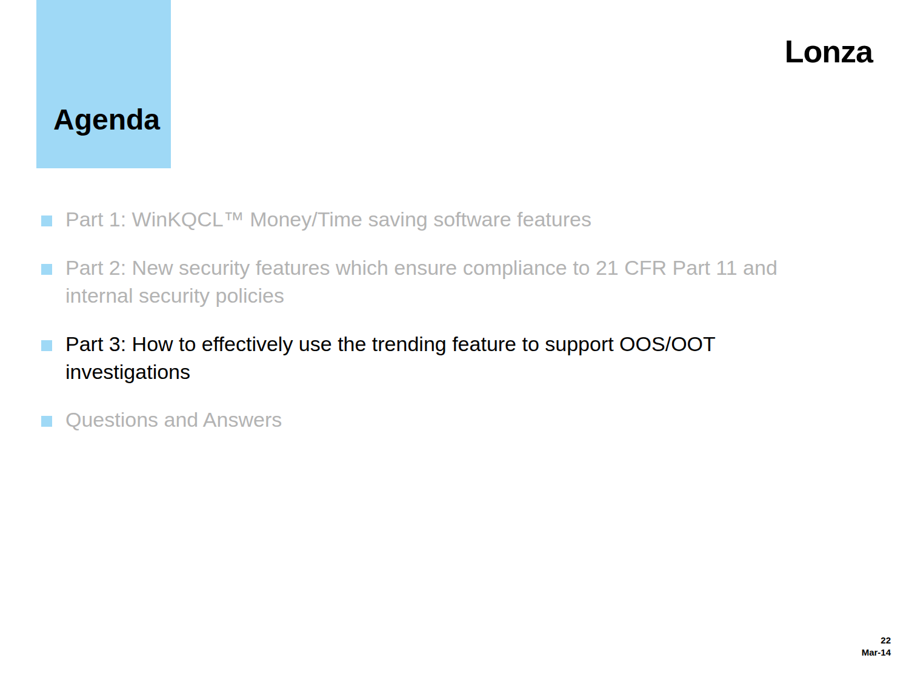Lonza
Agenda
Part 1: WinKQCL™ Money/Time saving software features
Part 2: New security features which ensure compliance to 21 CFR Part 11 and internal security policies
Part 3: How to effectively use the trending feature to support OOS/OOT investigations
Questions and Answers
22
Mar-14